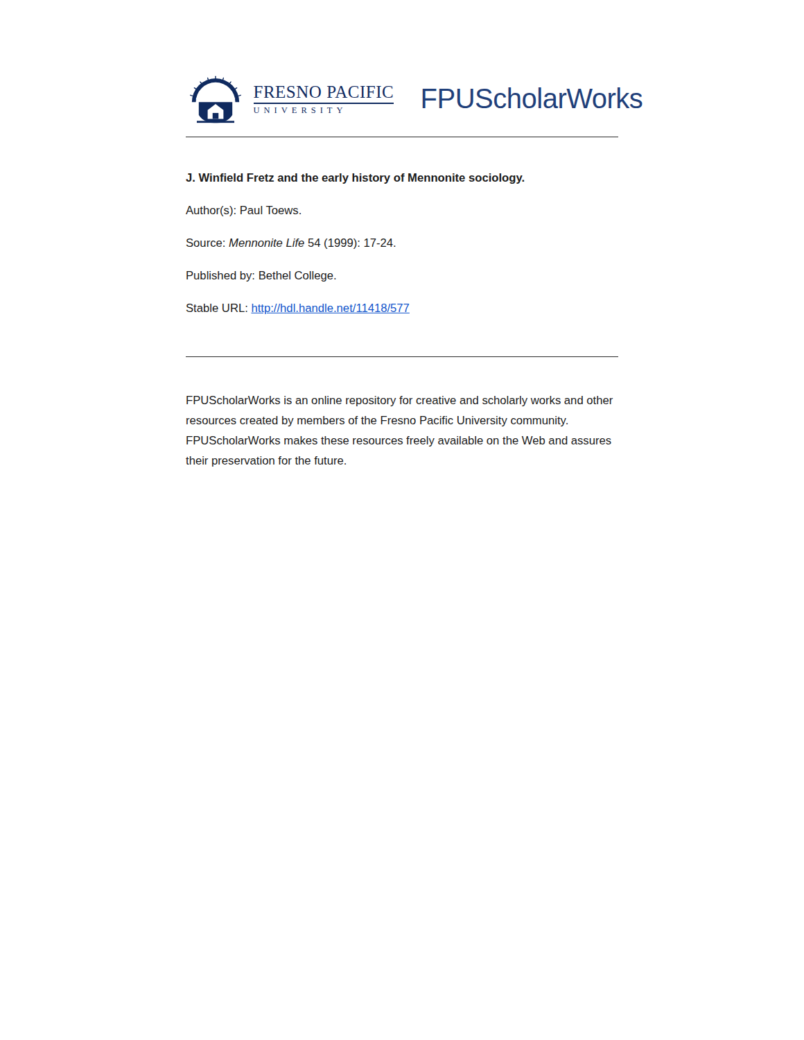FOUNDED ON CHRIST
FRESNO PACIFIC
UNIVERSITY
FPUScholarWorks
J. Winfield Fretz and the early history of Mennonite sociology.
Author(s): Paul Toews.
Source: Mennonite Life 54 (1999): 17-24.
Published by: Bethel College.
Stable URL: http://hdl.handle.net/11418/577
FPUScholarWorks is an online repository for creative and scholarly works and other resources created by members of the Fresno Pacific University community. FPUScholarWorks makes these resources freely available on the Web and assures their preservation for the future.